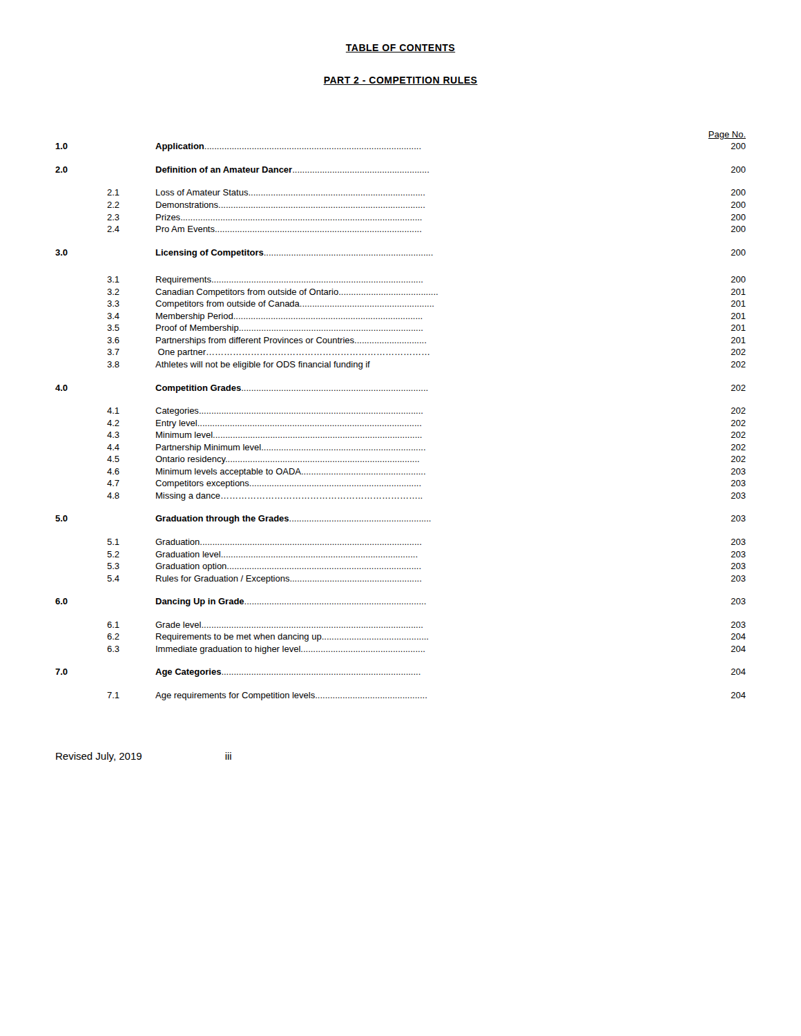TABLE OF CONTENTS
PART 2 - COMPETITION RULES
| | | Page No. |
| 1.0 | Application ....................................................................................... | 200 |
| 2.0 | Definition of an Amateur Dancer ....................................................... | 200 |
| 2.1 | Loss of Amateur Status ....................................................................... | 200 |
| 2.2 | Demonstrations ................................................................................... | 200 |
| 2.3 | Prizes ................................................................................................. | 200 |
| 2.4 | Pro Am Events ................................................................................... | 200 |
| 3.0 | Licensing of Competitors .................................................................... | 200 |
| 3.1 | Requirements ..................................................................................... | 200 |
| 3.2 | Canadian Competitors from outside of Ontario ........................................ | 201 |
| 3.3 | Competitors from outside of Canada ...................................................... | 201 |
| 3.4 | Membership Period ............................................................................ | 201 |
| 3.5 | Proof of Membership .......................................................................... | 201 |
| 3.6 | Partnerships from different Provinces or Countries ............................. | 201 |
| 3.7 | One partner ………………………………………………………………… | 202 |
| 3.8 | Athletes will not be eligible for ODS financial funding if | 202 |
| 4.0 | Competition Grades ........................................................................... | 202 |
| 4.1 | Categories .......................................................................................... | 202 |
| 4.2 | Entry level .......................................................................................... | 202 |
| 4.3 | Minimum level .................................................................................... | 202 |
| 4.4 | Partnership Minimum level .................................................................. | 202 |
| 4.5 | Ontario residency .............................................................................. | 202 |
| 4.6 | Minimum levels acceptable to OADA .................................................. | 203 |
| 4.7 | Competitors exceptions ..................................................................... | 203 |
| 4.8 | Missing a dance ………………………………………………………….. | 203 |
| 5.0 | Graduation through the Grades ......................................................... | 203 |
| 5.1 | Graduation ......................................................................................... | 203 |
| 5.2 | Graduation level ............................................................................... | 203 |
| 5.3 | Graduation option .............................................................................. | 203 |
| 5.4 | Rules for Graduation / Exceptions ..................................................... | 203 |
| 6.0 | Dancing Up in Grade ......................................................................... | 203 |
| 6.1 | Grade level ......................................................................................... | 203 |
| 6.2 | Requirements to be met when dancing up ........................................... | 204 |
| 6.3 | Immediate graduation to higher level .................................................. | 204 |
| 7.0 | Age Categories ................................................................................ | 204 |
| 7.1 | Age requirements for Competition levels ............................................. | 204 |
Revised July, 2019
iii